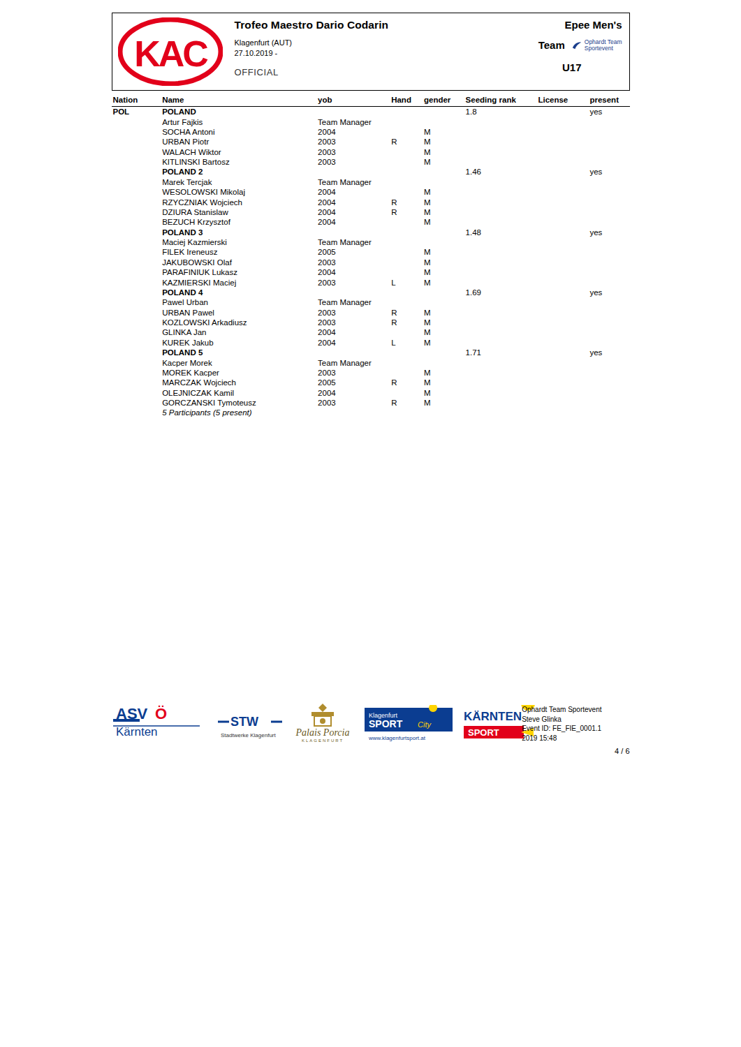KAC
Trofeo Maestro Dario Codarin
Klagenfurt (AUT)
27.10.2019 -
OFFICIAL
Epee Men's
Team Ophardt Team
Sportevent
U17
| Nation | Name | yob | Hand | gender | Seeding rank | License | present |
| --- | --- | --- | --- | --- | --- | --- | --- |
| POL | POLAND | | | | 1.8 | | yes |
| | Artur Fajkis | Team Manager | | | | | |
| | SOCHA Antoni | 2004 | | M | | | |
| | URBAN Piotr | 2003 | R | M | | | |
| | WALACH Wiktor | 2003 | | M | | | |
| | KITLINSKI Bartosz | 2003 | | M | | | |
| | POLAND 2 | | | | 1.46 | | yes |
| | Marek Tercjak | Team Manager | | | | | |
| | WESOLOWSKI Mikolaj | 2004 | | M | | | |
| | RZYCZNIAK Wojciech | 2004 | R | M | | | |
| | DZIURA Stanislaw | 2004 | R | M | | | |
| | BEZUCH Krzysztof | 2004 | | M | | | |
| | POLAND 3 | | | | 1.48 | | yes |
| | Maciej Kazmierski | Team Manager | | | | | |
| | FILEK Ireneusz | 2005 | | M | | | |
| | JAKUBOWSKI Olaf | 2003 | | M | | | |
| | PARAFINIUK Lukasz | 2004 | | M | | | |
| | KAZMIERSKI Maciej | 2003 | L | M | | | |
| | POLAND 4 | | | | 1.69 | | yes |
| | Pawel Urban | Team Manager | | | | | |
| | URBAN Pawel | 2003 | R | M | | | |
| | KOZLOWSKI Arkadiusz | 2003 | R | M | | | |
| | GLINKA Jan | 2004 | | M | | | |
| | KUREK Jakub | 2004 | L | M | | | |
| | POLAND 5 | | | | 1.71 | | yes |
| | Kacper Morek | Team Manager | | | | | |
| | MOREK Kacper | 2003 | | M | | | |
| | MARCZAK Wojciech | 2005 | R | M | | | |
| | OLEJNICZAK Kamil | 2004 | | M | | | |
| | GORCZANSKI Tymoteusz | 2003 | R | M | | | |
| | 5 Participants (5 present) |
ASV Ö Kärnten
STW Stadtwerke Klagenfurt
Palais Porcia KLAGENFURT
Klagenfurt SPORT City www.klagenfurtsport.at
KÄRNTEN SPORT
Ophardt Team Sportevent
Steve Glinka
Event ID: FE_FIE_0001.1
2019 15:48
4 / 6